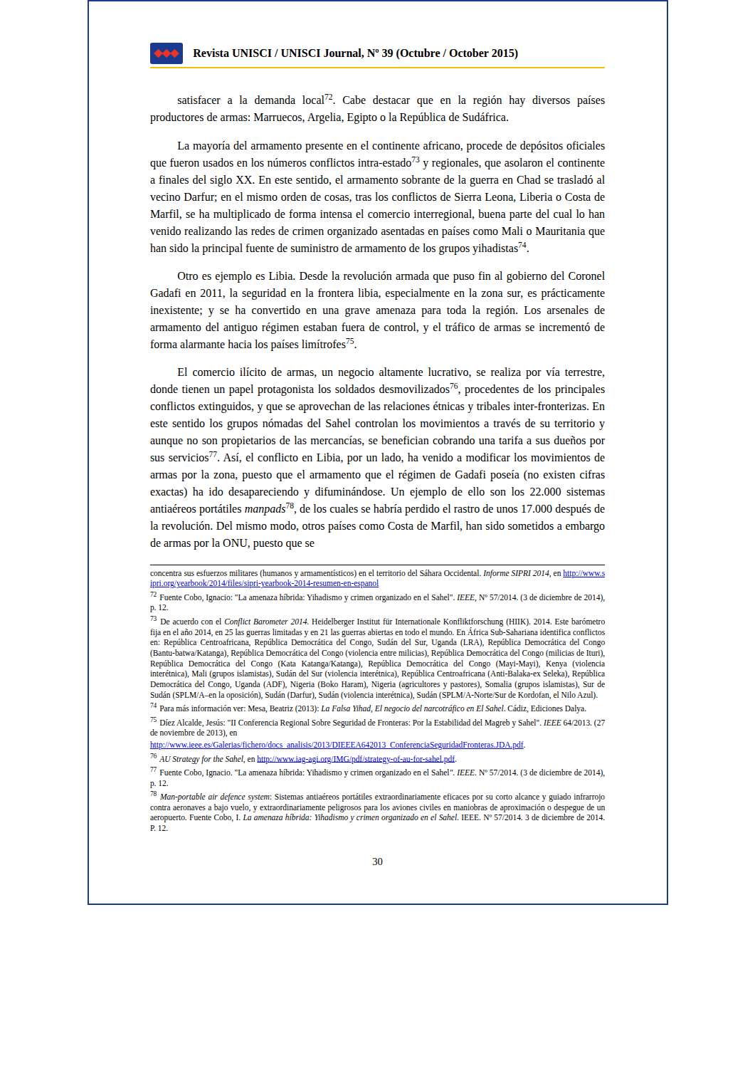Revista UNISCI / UNISCI Journal, Nº 39 (Octubre / October 2015)
satisfacer a la demanda local72. Cabe destacar que en la región hay diversos países productores de armas: Marruecos, Argelia, Egipto o la República de Sudáfrica.
La mayoría del armamento presente en el continente africano, procede de depósitos oficiales que fueron usados en los números conflictos intra-estado73 y regionales, que asolaron el continente a finales del siglo XX. En este sentido, el armamento sobrante de la guerra en Chad se trasladó al vecino Darfur; en el mismo orden de cosas, tras los conflictos de Sierra Leona, Liberia o Costa de Marfil, se ha multiplicado de forma intensa el comercio interregional, buena parte del cual lo han venido realizando las redes de crimen organizado asentadas en países como Mali o Mauritania que han sido la principal fuente de suministro de armamento de los grupos yihadistas74.
Otro es ejemplo es Libia. Desde la revolución armada que puso fin al gobierno del Coronel Gadafi en 2011, la seguridad en la frontera libia, especialmente en la zona sur, es prácticamente inexistente; y se ha convertido en una grave amenaza para toda la región. Los arsenales de armamento del antiguo régimen estaban fuera de control, y el tráfico de armas se incrementó de forma alarmante hacia los países limítrofes75.
El comercio ilícito de armas, un negocio altamente lucrativo, se realiza por vía terrestre, donde tienen un papel protagonista los soldados desmovilizados76, procedentes de los principales conflictos extinguidos, y que se aprovechan de las relaciones étnicas y tribales inter-fronterizas. En este sentido los grupos nómadas del Sahel controlan los movimientos a través de su territorio y aunque no son propietarios de las mercancías, se benefician cobrando una tarifa a sus dueños por sus servicios77. Así, el conflicto en Libia, por un lado, ha venido a modificar los movimientos de armas por la zona, puesto que el armamento que el régimen de Gadafi poseía (no existen cifras exactas) ha ido desapareciendo y difuminándose. Un ejemplo de ello son los 22.000 sistemas antiaéreos portátiles manpads78, de los cuales se habría perdido el rastro de unos 17.000 después de la revolución. Del mismo modo, otros países como Costa de Marfil, han sido sometidos a embargo de armas por la ONU, puesto que se
concentra sus esfuerzos militares (humanos y armamentísticos) en el territorio del Sáhara Occidental. Informe SIPRI 2014, en http://www.sipri.org/yearbook/2014/files/sipri-yearbook-2014-resumen-en-espanol
72 Fuente Cobo, Ignacio: "La amenaza híbrida: Yihadismo y crimen organizado en el Sahel". IEEE, Nº 57/2014. (3 de diciembre de 2014), p. 12.
73 De acuerdo con el Conflict Barometer 2014. Heidelberger Institut für Internationale Konfliktforschung (HIIK). 2014. Este barómetro fija en el año 2014, en 25 las guerras limitadas y en 21 las guerras abiertas en todo el mundo. En África Sub-Sahariana identifica conflictos en: República Centroafricana, República Democrática del Congo, Sudán del Sur, Uganda (LRA), República Democrática del Congo (Bantu-batwa/Katanga), República Democrática del Congo (violencia entre milicias), República Democrática del Congo (milicias de Ituri), República Democrática del Congo (Kata Katanga/Katanga), República Democrática del Congo (Mayi-Mayi), Kenya (violencia interétnica), Mali (grupos islamistas), Sudán del Sur (violencia interétnica), República Centroafricana (Anti-Balaka-ex Seleka), República Democrática del Congo, Uganda (ADF), Nigeria (Boko Haram), Nigeria (agricultores y pastores), Somalia (grupos islamistas), Sur de Sudán (SPLM/A–en la oposición), Sudán (Darfur), Sudán (violencia interétnica), Sudán (SPLM/A-Norte/Sur de Kordofan, el Nilo Azul).
74 Para más información ver: Mesa, Beatriz (2013): La Falsa Yihad, El negocio del narcotráfico en El Sahel. Cádiz, Ediciones Dalya.
75 Díez Alcalde, Jesús: "II Conferencia Regional Sobre Seguridad de Fronteras: Por la Estabilidad del Magreb y Sahel". IEEE 64/2013. (27 de noviembre de 2013), en
http://www.ieee.es/Galerias/fichero/docs_analisis/2013/DIEEEA642013_ConferenciaSeguridadFronteras.JDA.pdf.
76 AU Strategy for the Sahel, en http://www.iag-agi.org/IMG/pdf/strategy-of-au-for-sahel.pdf.
77 Fuente Cobo, Ignacio. "La amenaza híbrida: Yihadismo y crimen organizado en el Sahel". IEEE. Nº 57/2014. (3 de diciembre de 2014), p. 12.
78 Man-portable air defence system: Sistemas antiaéreos portátiles extraordinariamente eficaces por su corto alcance y guiado infrarrojo contra aeronaves a bajo vuelo, y extraordinariamente peligrosos para los aviones civiles en maniobras de aproximación o despegue de un aeropuerto. Fuente Cobo, I. La amenaza híbrida: Yihadismo y crimen organizado en el Sahel. IEEE. Nº 57/2014. 3 de diciembre de 2014. P. 12.
30